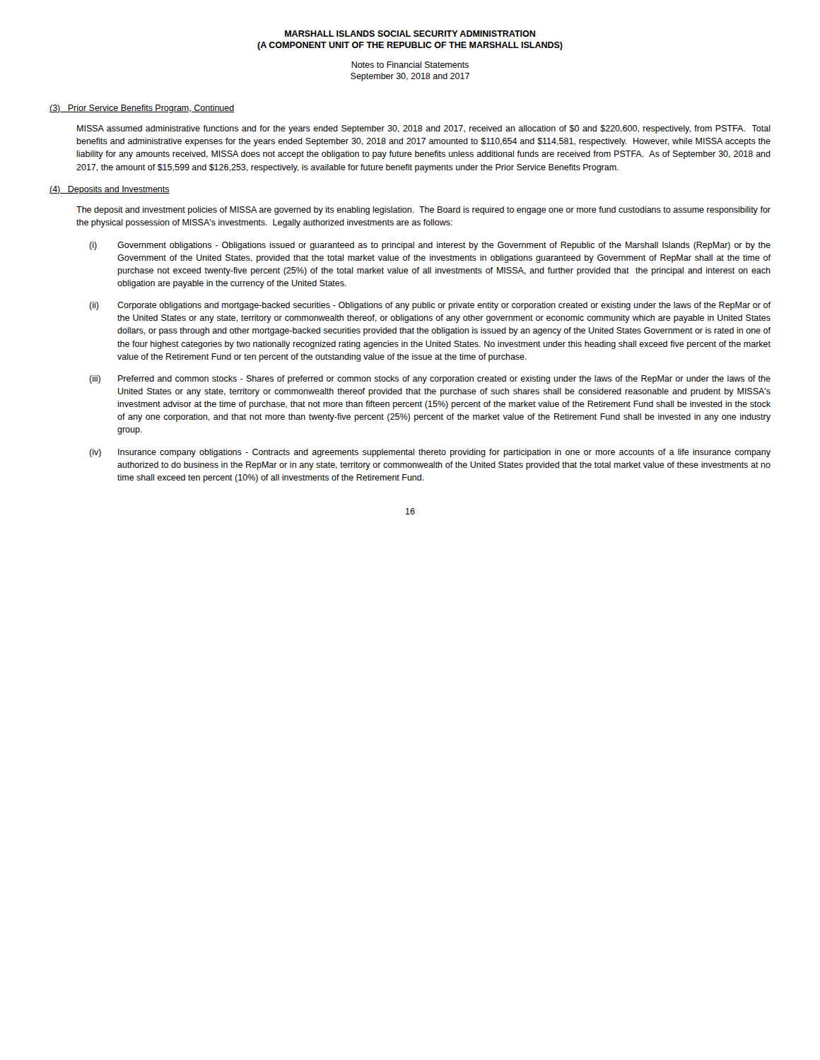MARSHALL ISLANDS SOCIAL SECURITY ADMINISTRATION
(A COMPONENT UNIT OF THE REPUBLIC OF THE MARSHALL ISLANDS)
Notes to Financial Statements
September 30, 2018 and 2017
(3) Prior Service Benefits Program, Continued
MISSA assumed administrative functions and for the years ended September 30, 2018 and 2017, received an allocation of $0 and $220,600, respectively, from PSTFA. Total benefits and administrative expenses for the years ended September 30, 2018 and 2017 amounted to $110,654 and $114,581, respectively. However, while MISSA accepts the liability for any amounts received, MISSA does not accept the obligation to pay future benefits unless additional funds are received from PSTFA. As of September 30, 2018 and 2017, the amount of $15,599 and $126,253, respectively, is available for future benefit payments under the Prior Service Benefits Program.
(4) Deposits and Investments
The deposit and investment policies of MISSA are governed by its enabling legislation. The Board is required to engage one or more fund custodians to assume responsibility for the physical possession of MISSA's investments. Legally authorized investments are as follows:
(i)
Government obligations - Obligations issued or guaranteed as to principal and interest by the Government of Republic of the Marshall Islands (RepMar) or by the Government of the United States, provided that the total market value of the investments in obligations guaranteed by Government of RepMar shall at the time of purchase not exceed twenty-five percent (25%) of the total market value of all investments of MISSA, and further provided that the principal and interest on each obligation are payable in the currency of the United States.
(ii)
Corporate obligations and mortgage-backed securities - Obligations of any public or private entity or corporation created or existing under the laws of the RepMar or of the United States or any state, territory or commonwealth thereof, or obligations of any other government or economic community which are payable in United States dollars, or pass through and other mortgage-backed securities provided that the obligation is issued by an agency of the United States Government or is rated in one of the four highest categories by two nationally recognized rating agencies in the United States. No investment under this heading shall exceed five percent of the market value of the Retirement Fund or ten percent of the outstanding value of the issue at the time of purchase.
(iii)
Preferred and common stocks - Shares of preferred or common stocks of any corporation created or existing under the laws of the RepMar or under the laws of the United States or any state, territory or commonwealth thereof provided that the purchase of such shares shall be considered reasonable and prudent by MISSA's investment advisor at the time of purchase, that not more than fifteen percent (15%) percent of the market value of the Retirement Fund shall be invested in the stock of any one corporation, and that not more than twenty-five percent (25%) percent of the market value of the Retirement Fund shall be invested in any one industry group.
(iv)
Insurance company obligations - Contracts and agreements supplemental thereto providing for participation in one or more accounts of a life insurance company authorized to do business in the RepMar or in any state, territory or commonwealth of the United States provided that the total market value of these investments at no time shall exceed ten percent (10%) of all investments of the Retirement Fund.
16